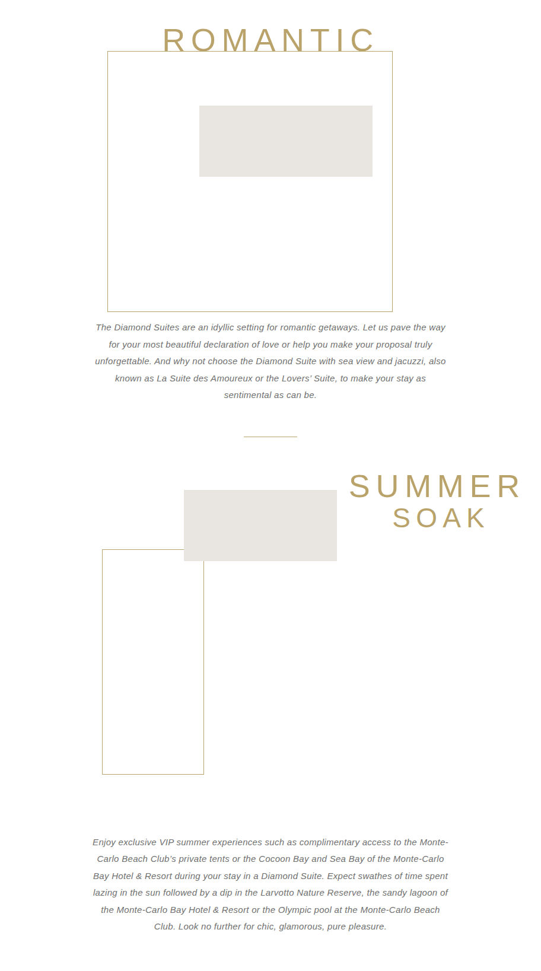Romantic
The Diamond Suites are an idyllic setting for romantic getaways. Let us pave the way for your most beautiful declaration of love or help you make your proposal truly unforgettable. And why not choose the Diamond Suite with sea view and jacuzzi, also known as La Suite des Amoureux or the Lovers’ Suite, to make your stay as sentimental as can be.
SummerSoak
Enjoy exclusive VIP summer experiences such as complimentary access to the Monte-Carlo Beach Club’s private tents or the Cocoon Bay and Sea Bay of the Monte-Carlo Bay Hotel & Resort during your stay in a Diamond Suite. Expect swathes of time spent lazing in the sun followed by a dip in the Larvotto Nature Reserve, the sandy lagoon of the Monte-Carlo Bay Hotel & Resort or the Olympic pool at the Monte-Carlo Beach Club. Look no further for chic, glamorous, pure pleasure.